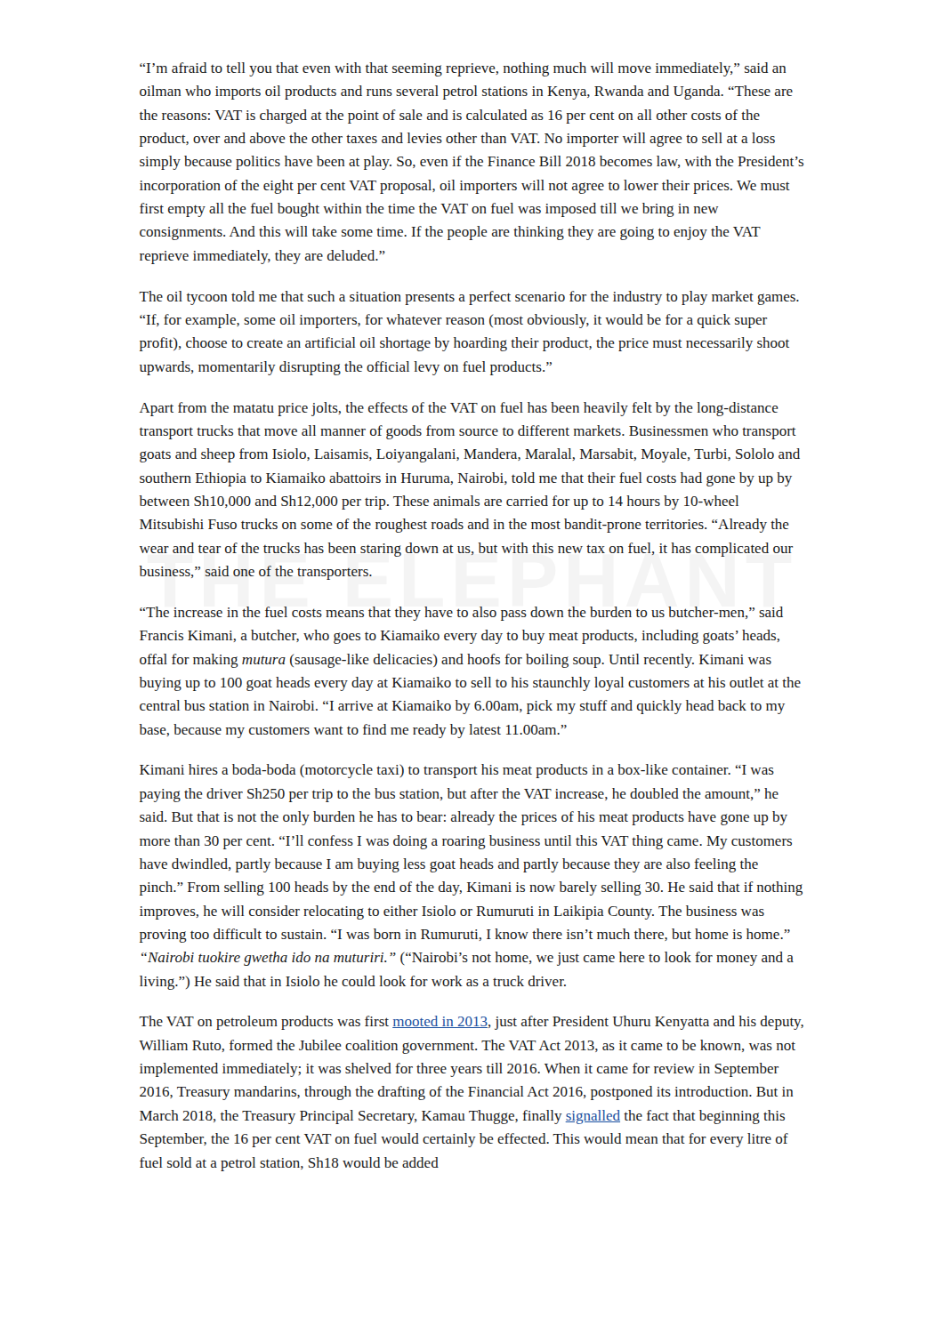THE ELEPHANT
“I’m afraid to tell you that even with that seeming reprieve, nothing much will move immediately,” said an oilman who imports oil products and runs several petrol stations in Kenya, Rwanda and Uganda. “These are the reasons: VAT is charged at the point of sale and is calculated as 16 per cent on all other costs of the product, over and above the other taxes and levies other than VAT. No importer will agree to sell at a loss simply because politics have been at play. So, even if the Finance Bill 2018 becomes law, with the President’s incorporation of the eight per cent VAT proposal, oil importers will not agree to lower their prices. We must first empty all the fuel bought within the time the VAT on fuel was imposed till we bring in new consignments. And this will take some time. If the people are thinking they are going to enjoy the VAT reprieve immediately, they are deluded.”
The oil tycoon told me that such a situation presents a perfect scenario for the industry to play market games. “If, for example, some oil importers, for whatever reason (most obviously, it would be for a quick super profit), choose to create an artificial oil shortage by hoarding their product, the price must necessarily shoot upwards, momentarily disrupting the official levy on fuel products.”
Apart from the matatu price jolts, the effects of the VAT on fuel has been heavily felt by the long-distance transport trucks that move all manner of goods from source to different markets. Businessmen who transport goats and sheep from Isiolo, Laisamis, Loiyangalani, Mandera, Maralal, Marsabit, Moyale, Turbi, Sololo and southern Ethiopia to Kiamaiko abattoirs in Huruma, Nairobi, told me that their fuel costs had gone by up by between Sh10,000 and Sh12,000 per trip. These animals are carried for up to 14 hours by 10-wheel Mitsubishi Fuso trucks on some of the roughest roads and in the most bandit-prone territories. “Already the wear and tear of the trucks has been staring down at us, but with this new tax on fuel, it has complicated our business,” said one of the transporters.
“The increase in the fuel costs means that they have to also pass down the burden to us butcher-men,” said Francis Kimani, a butcher, who goes to Kiamaiko every day to buy meat products, including goats’ heads, offal for making mutura (sausage-like delicacies) and hoofs for boiling soup. Until recently. Kimani was buying up to 100 goat heads every day at Kiamaiko to sell to his staunchly loyal customers at his outlet at the central bus station in Nairobi. “I arrive at Kiamaiko by 6.00am, pick my stuff and quickly head back to my base, because my customers want to find me ready by latest 11.00am.”
Kimani hires a boda-boda (motorcycle taxi) to transport his meat products in a box-like container. “I was paying the driver Sh250 per trip to the bus station, but after the VAT increase, he doubled the amount,” he said. But that is not the only burden he has to bear: already the prices of his meat products have gone up by more than 30 per cent. “I’ll confess I was doing a roaring business until this VAT thing came. My customers have dwindled, partly because I am buying less goat heads and partly because they are also feeling the pinch.” From selling 100 heads by the end of the day, Kimani is now barely selling 30. He said that if nothing improves, he will consider relocating to either Isiolo or Rumuruti in Laikipia County. The business was proving too difficult to sustain. “I was born in Rumuruti, I know there isn’t much there, but home is home.” “Nairobi tuokire gwetha ido na muturiri.” (“Nairobi’s not home, we just came here to look for money and a living.”) He said that in Isiolo he could look for work as a truck driver.
The VAT on petroleum products was first mooted in 2013, just after President Uhuru Kenyatta and his deputy, William Ruto, formed the Jubilee coalition government. The VAT Act 2013, as it came to be known, was not implemented immediately; it was shelved for three years till 2016. When it came for review in September 2016, Treasury mandarins, through the drafting of the Financial Act 2016, postponed its introduction. But in March 2018, the Treasury Principal Secretary, Kamau Thugge, finally signalled the fact that beginning this September, the 16 per cent VAT on fuel would certainly be effected. This would mean that for every litre of fuel sold at a petrol station, Sh18 would be added